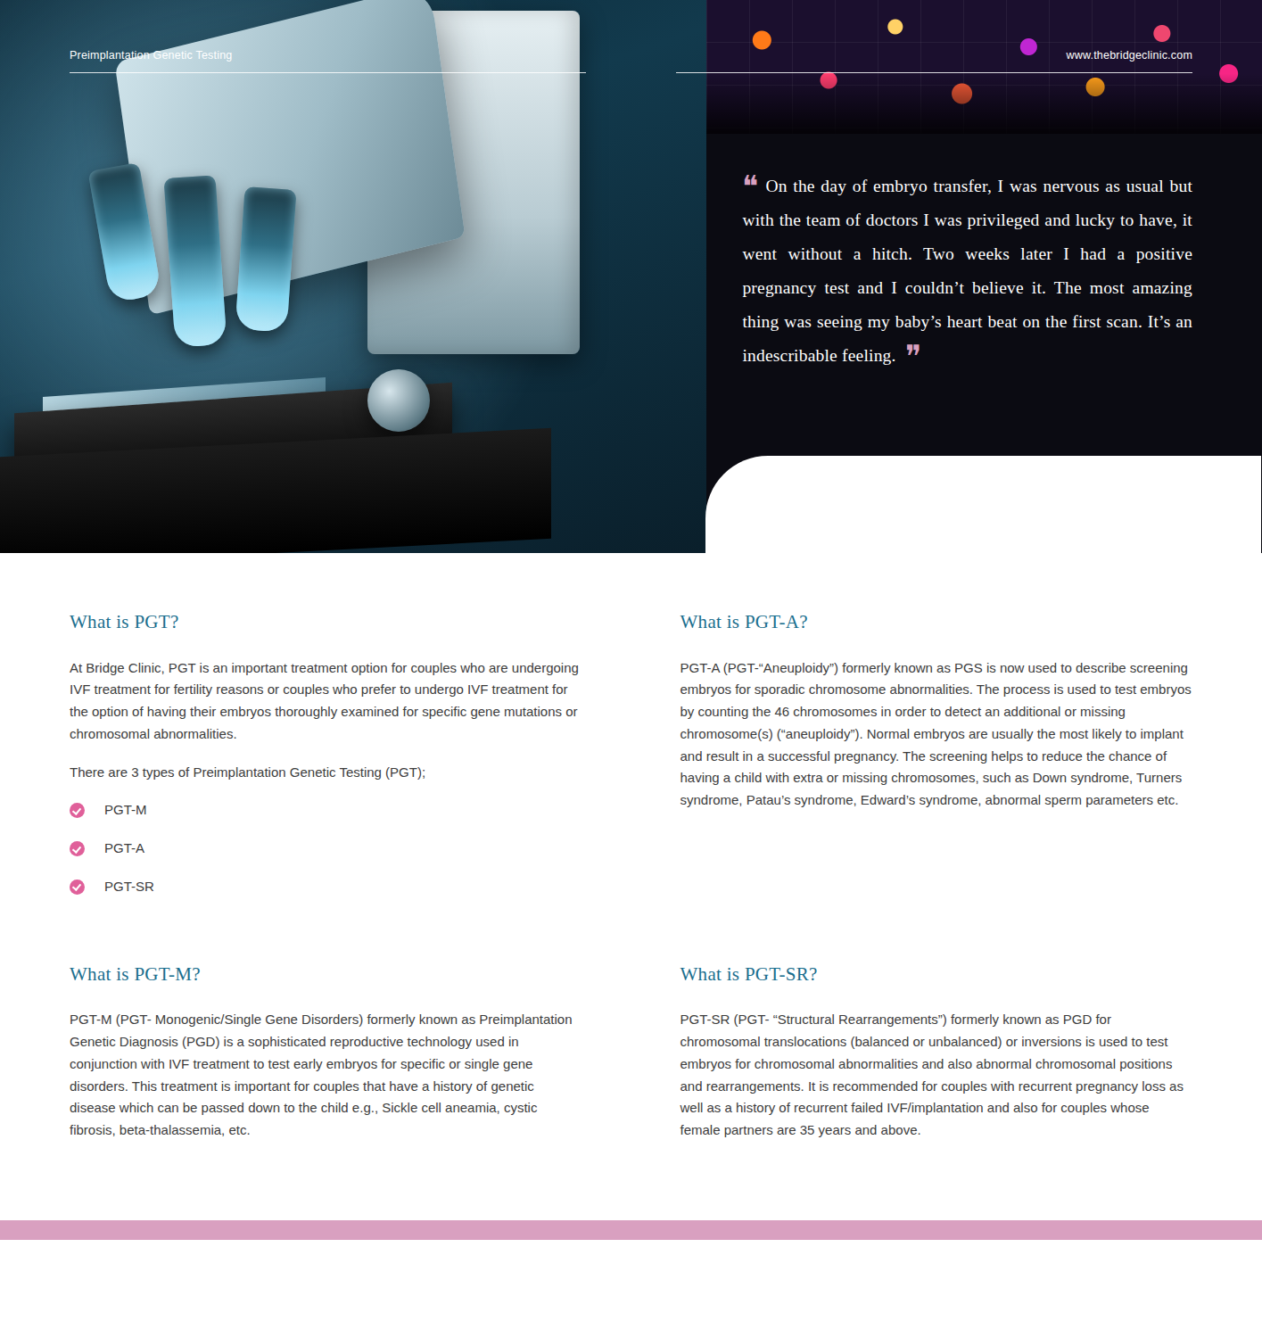Preimplantation Genetic Testing
www.thebridgeclinic.com
❝On the day of embryo transfer, I was nervous as usual but with the team of doctors I was privileged and lucky to have, it went without a hitch. Two weeks later I had a positive pregnancy test and I couldn’t believe it. The most amazing thing was seeing my baby’s heart beat on the first scan. It’s an indescribable feeling.❞
What is PGT?
At Bridge Clinic, PGT is an important treatment option for couples who are undergoing IVF treatment for fertility reasons or couples who prefer to undergo IVF treatment for the option of having their embryos thoroughly examined for specific gene mutations or chromosomal abnormalities.
There are 3 types of Preimplantation Genetic Testing (PGT);
PGT-M
PGT-A
PGT-SR
What is PGT-A?
PGT-A (PGT-“Aneuploidy”) formerly known as PGS is now used to describe screening embryos for sporadic chromosome abnormalities. The process is used to test embryos by counting the 46 chromosomes in order to detect an additional or missing chromosome(s) (“aneuploidy”). Normal embryos are usually the most likely to implant and result in a successful pregnancy. The screening helps to reduce the chance of having a child with extra or missing chromosomes, such as Down syndrome, Turners syndrome, Patau’s syndrome, Edward’s syndrome, abnormal sperm parameters etc.
What is PGT-M?
PGT-M (PGT- Monogenic/Single Gene Disorders) formerly known as Preimplantation Genetic Diagnosis (PGD) is a sophisticated reproductive technology used in conjunction with IVF treatment to test early embryos for specific or single gene disorders. This treatment is important for couples that have a history of genetic disease which can be passed down to the child e.g., Sickle cell aneamia, cystic fibrosis, beta-thalassemia, etc.
What is PGT-SR?
PGT-SR (PGT- “Structural Rearrangements”) formerly known as PGD for chromosomal translocations (balanced or unbalanced) or inversions is used to test embryos for chromosomal abnormalities and also abnormal chromosomal positions and rearrangements. It is recommended for couples with recurrent pregnancy loss as well as a history of recurrent failed IVF/implantation and also for couples whose female partners are 35 years and above.